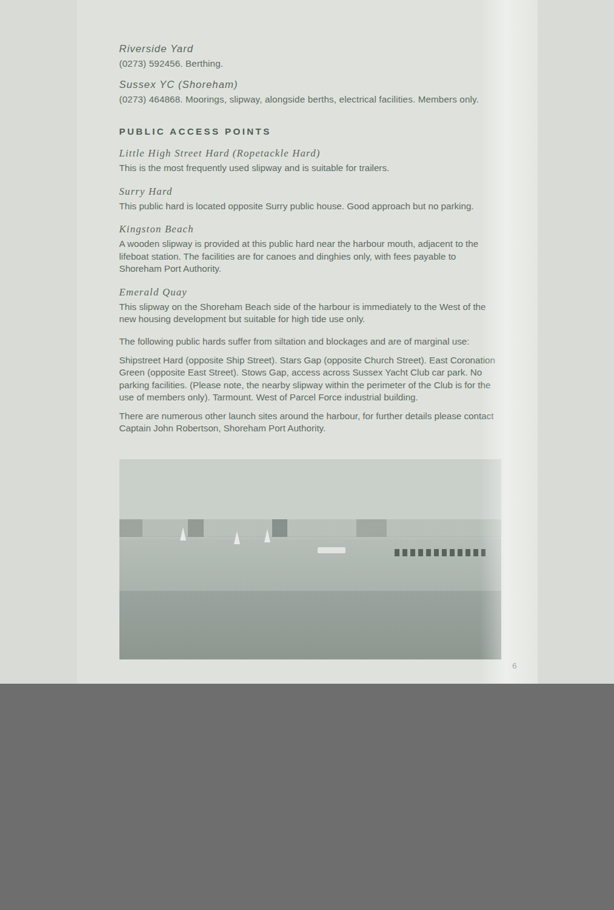Riverside Yard
(0273) 592456. Berthing.
Sussex YC (Shoreham)
(0273) 464868. Moorings, slipway, alongside berths, electrical facilities. Members only.
PUBLIC ACCESS POINTS
Little High Street Hard (Ropetackle Hard)
This is the most frequently used slipway and is suitable for trailers.
Surry Hard
This public hard is located opposite Surry public house. Good approach but no parking.
Kingston Beach
A wooden slipway is provided at this public hard near the harbour mouth, adjacent to the lifeboat station. The facilities are for canoes and dinghies only, with fees payable to Shoreham Port Authority.
Emerald Quay
This slipway on the Shoreham Beach side of the harbour is immediately to the West of the new housing development but suitable for high tide use only.
The following public hards suffer from siltation and blockages and are of marginal use:
Shipstreet Hard (opposite Ship Street). Stars Gap (opposite Church Street). East Coronation Green (opposite East Street). Stows Gap, access across Sussex Yacht Club car park. No parking facilities. (Please note, the nearby slipway within the perimeter of the Club is for the use of members only). Tarmount. West of Parcel Force industrial building.
There are numerous other launch sites around the harbour, for further details please contact Captain John Robertson, Shoreham Port Authority.
6